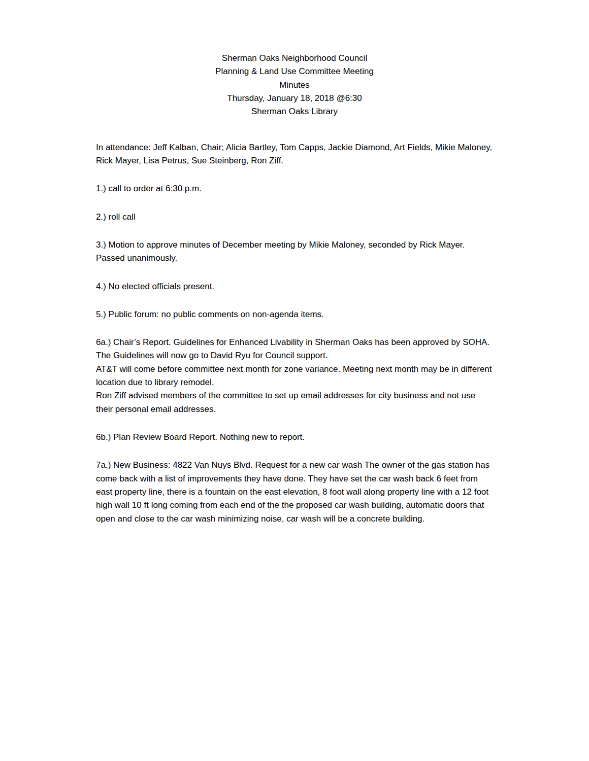Sherman Oaks Neighborhood Council
Planning & Land Use Committee Meeting
Minutes
Thursday, January 18, 2018 @6:30
Sherman Oaks Library
In attendance: Jeff Kalban, Chair; Alicia Bartley, Tom Capps, Jackie Diamond, Art Fields, Mikie Maloney, Rick Mayer, Lisa Petrus, Sue Steinberg, Ron Ziff.
1.) call to order at 6:30 p.m.
2.) roll call
3.) Motion to approve minutes of December meeting by Mikie Maloney, seconded by Rick Mayer. Passed unanimously.
4.) No elected officials present.
5.) Public forum: no public comments on non-agenda items.
6a.) Chair’s Report. Guidelines for Enhanced Livability in Sherman Oaks has been approved by SOHA. The Guidelines will now go to David Ryu for Council support.
AT&T will come before committee next month for zone variance. Meeting next month may be in different location due to library remodel.
Ron Ziff advised members of the committee to set up email addresses for city business and not use their personal email addresses.
6b.) Plan Review Board Report. Nothing new to report.
7a.) New Business: 4822 Van Nuys Blvd. Request for a new car wash The owner of the gas station has come back with a list of improvements they have done. They have set the car wash back 6 feet from east property line, there is a fountain on the east elevation, 8 foot wall along property line with a 12 foot high wall 10 ft long coming from each end of the the proposed car wash building, automatic doors that open and close to the car wash minimizing noise, car wash will be a concrete building.